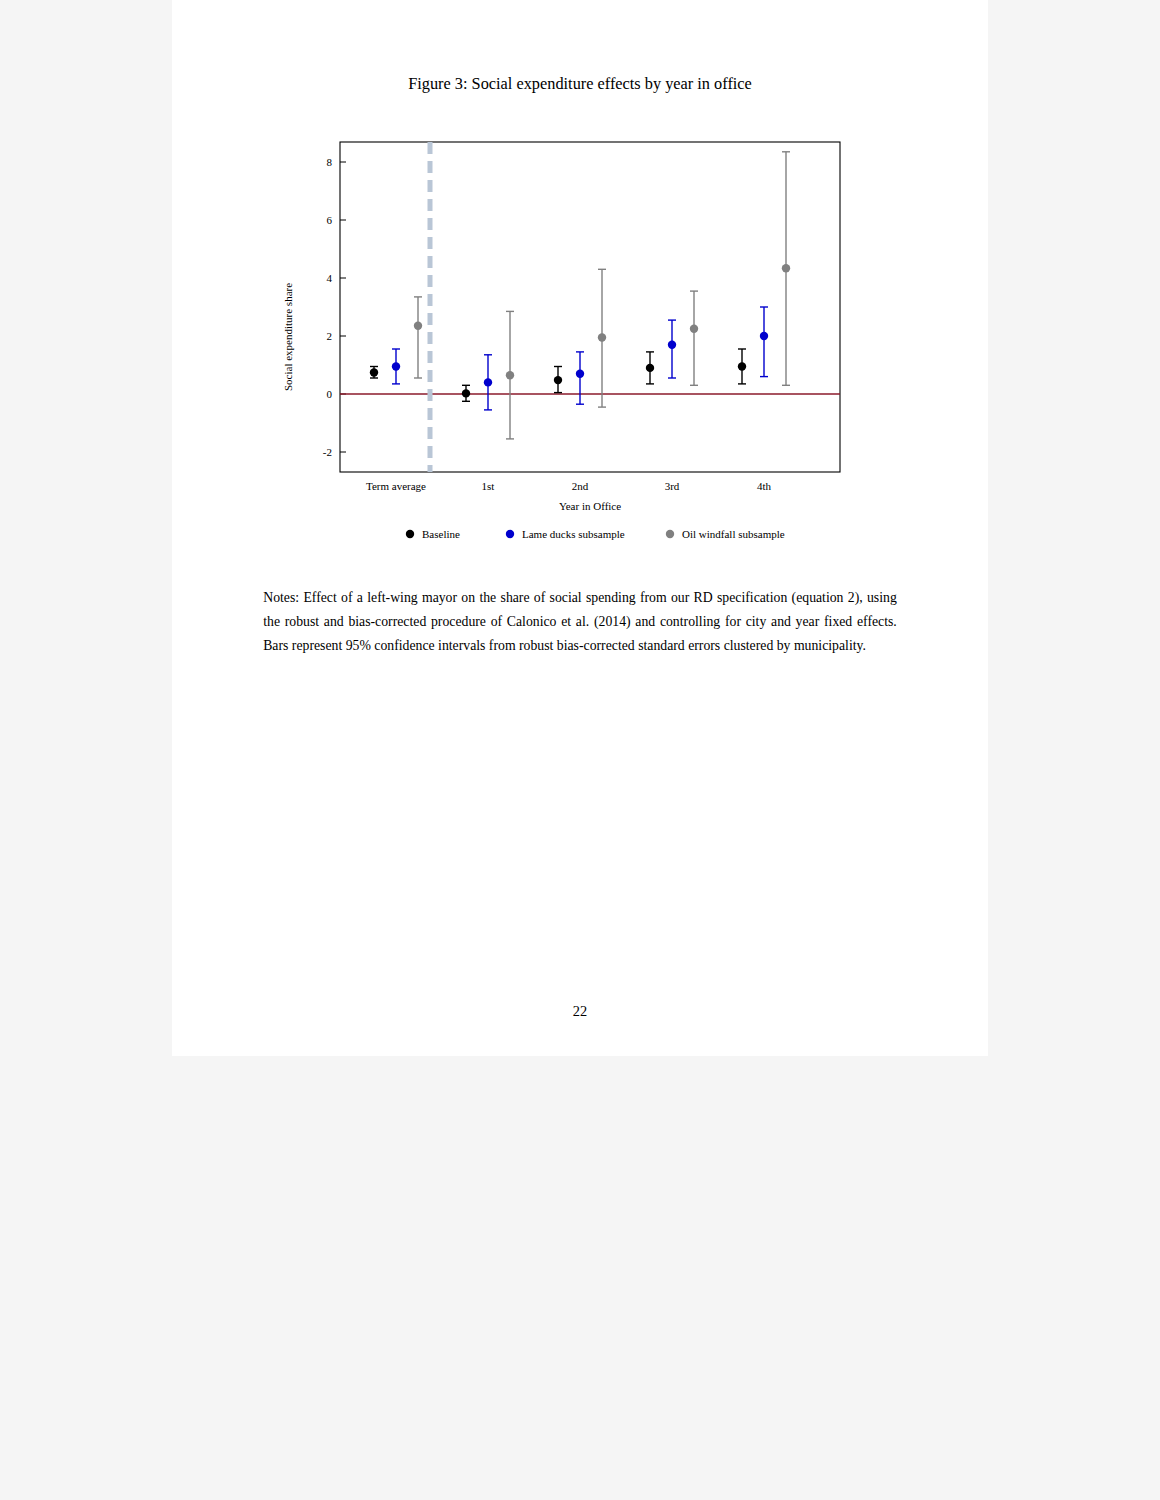Figure 3: Social expenditure effects by year in office
Social expenditure share 8 6 4 2 0 -2 Term average 1st 2nd 3rd 4th Year in Office Baseline Lame ducks subsample Oil windfall subsample
Notes: Effect of a left-wing mayor on the share of social spending from our RD specification (equation 2), using the robust and bias-corrected procedure of Calonico et al. (2014) and controlling for city and year fixed effects. Bars represent 95% confidence intervals from robust bias-corrected standard errors clustered by municipality.
22